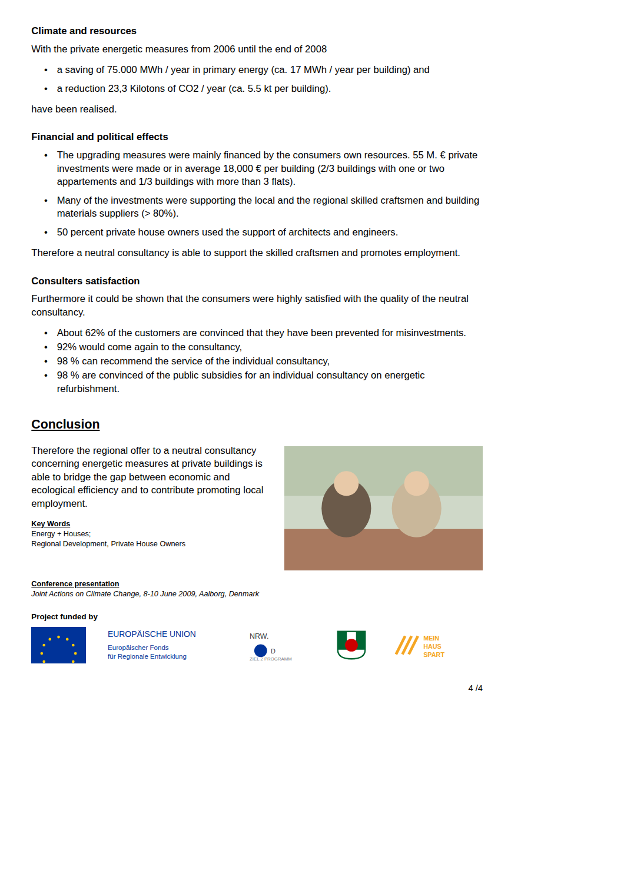Climate and resources
With the private energetic measures from 2006 until the end of 2008
a saving of 75.000 MWh / year in primary energy (ca. 17 MWh / year per building) and
a reduction 23,3 Kilotons of CO2 / year (ca. 5.5 kt per building).
have been realised.
Financial and political effects
The upgrading measures were mainly financed by the consumers own resources. 55 M. € private investments were made or in average 18,000 € per building (2/3 buildings with one or two appartements and 1/3 buildings with more than 3 flats).
Many of the investments were supporting the local and the regional skilled craftsmen and building materials suppliers (> 80%).
50 percent private house owners used the support of architects and engineers.
Therefore a neutral consultancy is able to support the skilled craftsmen and promotes employment.
Consulters satisfaction
Furthermore it could be shown that the consumers were highly satisfied with the quality of the neutral consultancy.
About 62% of the customers are convinced that they have been prevented for misinvestments.
92% would come again to the consultancy,
98 % can recommend the service of the individual consultancy,
98 % are convinced of the public subsidies for an individual consultancy on energetic refurbishment.
Conclusion
Therefore the regional offer to a neutral consultancy concerning energetic measures at private buildings is able to bridge the gap between economic and ecological efficiency and to contribute promoting local employment.
Key Words Energy + Houses;
Regional Development, Private House Owners
Conference presentation Joint Actions on Climate Change, 8-10 June 2009, Aalborg, Denmark
Project funded by
4 /4